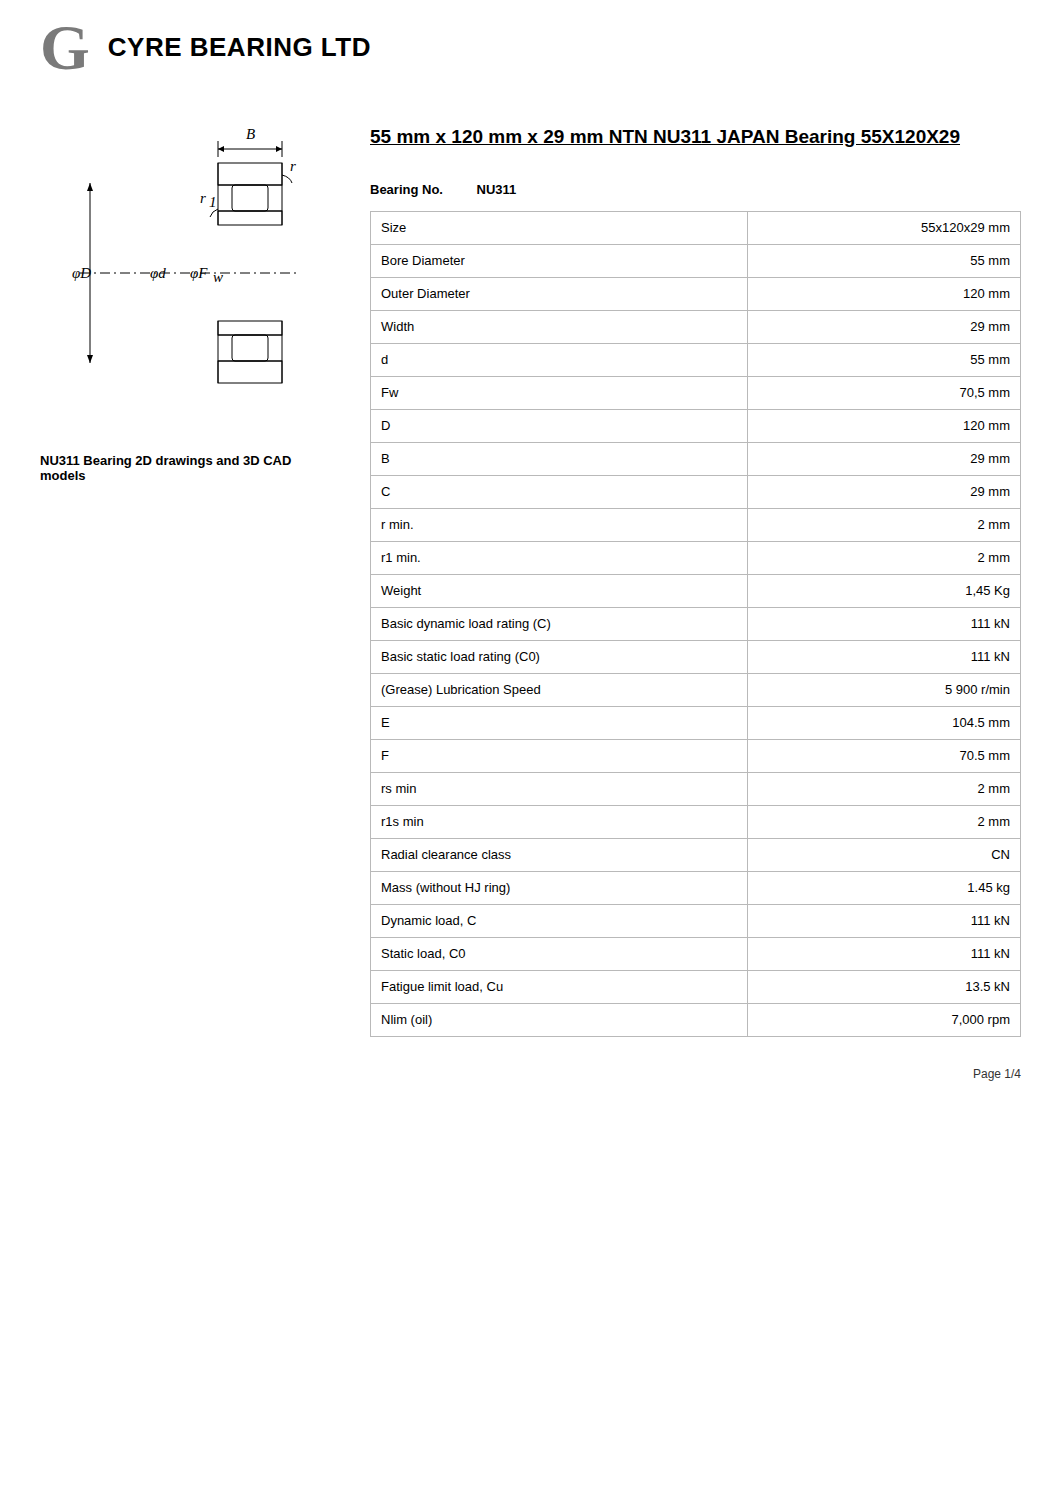G
CYRE BEARING LTD
B r r 1 φD φd φF w
NU311 Bearing 2D drawings and 3D CAD models
55 mm x 120 mm x 29 mm NTN NU311 JAPAN Bearing 55X120X29
Bearing No. NU311
| Size | 55x120x29 mm |
| Bore Diameter | 55 mm |
| Outer Diameter | 120 mm |
| Width | 29 mm |
| d | 55 mm |
| Fw | 70,5 mm |
| D | 120 mm |
| B | 29 mm |
| C | 29 mm |
| r min. | 2 mm |
| r1 min. | 2 mm |
| Weight | 1,45 Kg |
| Basic dynamic load rating (C) | 111 kN |
| Basic static load rating (C0) | 111 kN |
| (Grease) Lubrication Speed | 5 900 r/min |
| E | 104.5 mm |
| F | 70.5 mm |
| rs min | 2 mm |
| r1s min | 2 mm |
| Radial clearance class | CN |
| Mass (without HJ ring) | 1.45 kg |
| Dynamic load, C | 111 kN |
| Static load, C0 | 111 kN |
| Fatigue limit load, Cu | 13.5 kN |
| Nlim (oil) | 7,000 rpm |
Page 1/4